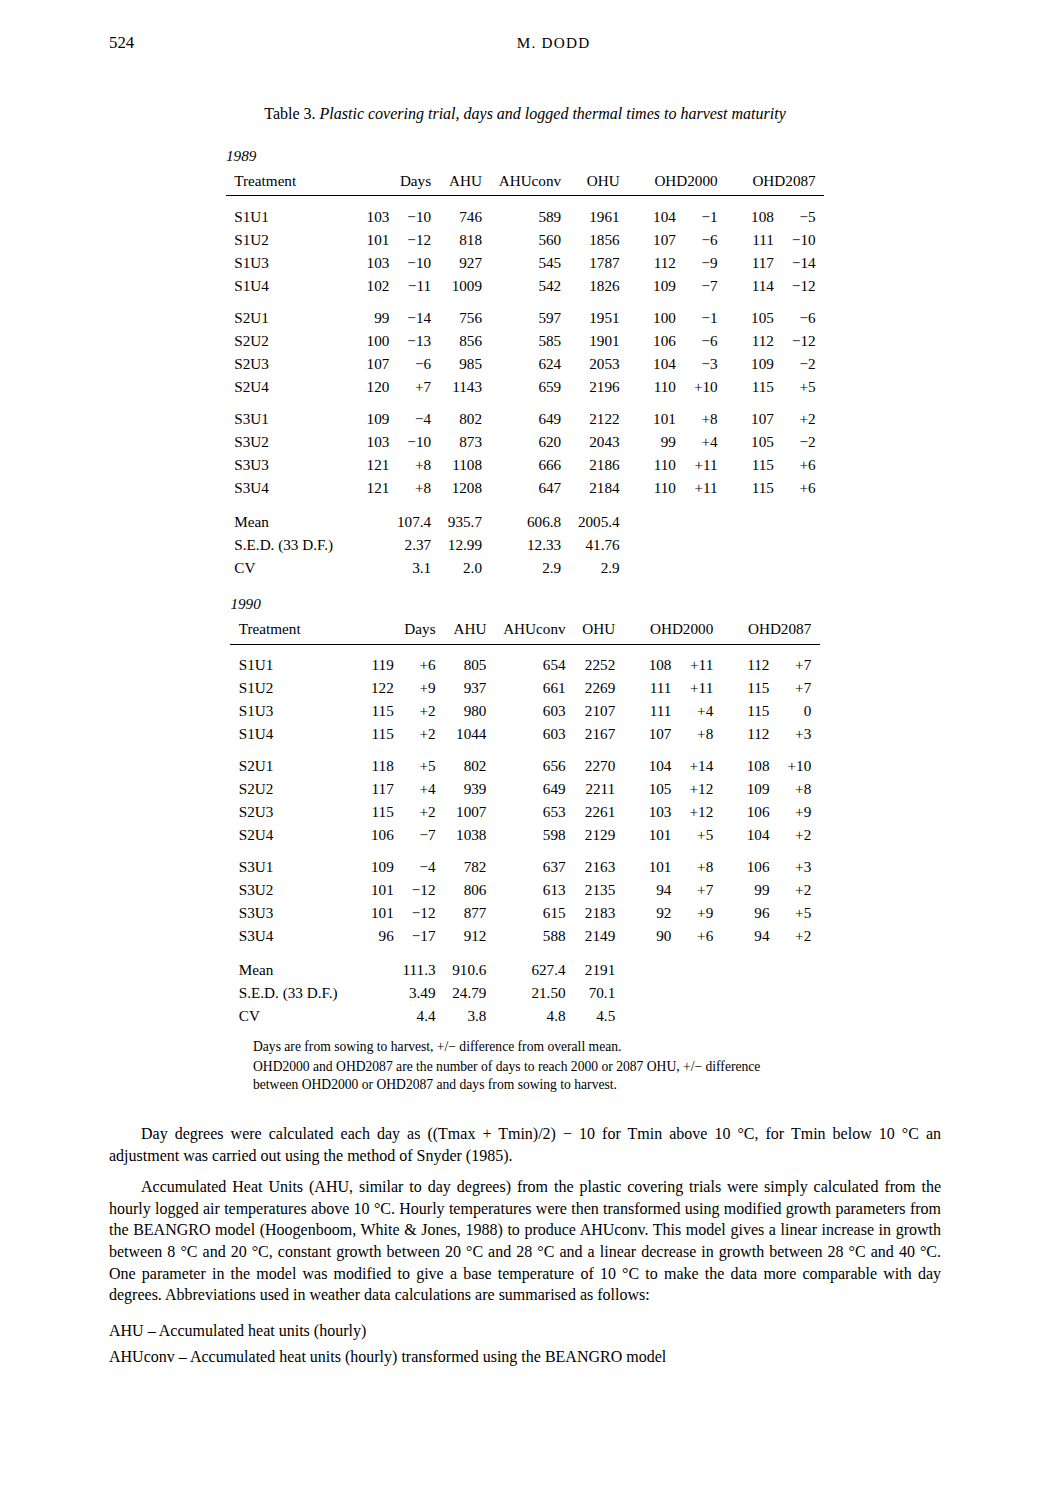524 M. DODD
Table 3. Plastic covering trial, days and logged thermal times to harvest maturity
1989
| Treatment | Days | AHU | AHUconv | OHU | OHD2000 | OHD2087 |
| --- | --- | --- | --- | --- | --- | --- |
| S1U1 | 103 −10 | 746 | 589 | 1961 | 104 −1 | 108 −5 |
| S1U2 | 101 −12 | 818 | 560 | 1856 | 107 −6 | 111 −10 |
| S1U3 | 103 −10 | 927 | 545 | 1787 | 112 −9 | 117 −14 |
| S1U4 | 102 −11 | 1009 | 542 | 1826 | 109 −7 | 114 −12 |
| S2U1 | 99 −14 | 756 | 597 | 1951 | 100 −1 | 105 −6 |
| S2U2 | 100 −13 | 856 | 585 | 1901 | 106 −6 | 112 −12 |
| S2U3 | 107 −6 | 985 | 624 | 2053 | 104 −3 | 109 −2 |
| S2U4 | 120 +7 | 1143 | 659 | 2196 | 110 +10 | 115 +5 |
| S3U1 | 109 −4 | 802 | 649 | 2122 | 101 +8 | 107 +2 |
| S3U2 | 103 −10 | 873 | 620 | 2043 | 99 +4 | 105 −2 |
| S3U3 | 121 +8 | 1108 | 666 | 2186 | 110 +11 | 115 +6 |
| S3U4 | 121 +8 | 1208 | 647 | 2184 | 110 +11 | 115 +6 |
| Mean | 107.4 | 935.7 | 606.8 | 2005.4 | | |
| S.E.D. (33 D.F.) | 2.37 | 12.99 | 12.33 | 41.76 | | |
| CV | 3.1 | 2.0 | 2.9 | 2.9 | | |
1990
| Treatment | Days | AHU | AHUconv | OHU | OHD2000 | OHD2087 |
| --- | --- | --- | --- | --- | --- | --- |
| S1U1 | 119 +6 | 805 | 654 | 2252 | 108 +11 | 112 +7 |
| S1U2 | 122 +9 | 937 | 661 | 2269 | 111 +11 | 115 +7 |
| S1U3 | 115 +2 | 980 | 603 | 2107 | 111 +4 | 115 0 |
| S1U4 | 115 +2 | 1044 | 603 | 2167 | 107 +8 | 112 +3 |
| S2U1 | 118 +5 | 802 | 656 | 2270 | 104 +14 | 108 +10 |
| S2U2 | 117 +4 | 939 | 649 | 2211 | 105 +12 | 109 +8 |
| S2U3 | 115 +2 | 1007 | 653 | 2261 | 103 +12 | 106 +9 |
| S2U4 | 106 −7 | 1038 | 598 | 2129 | 101 +5 | 104 +2 |
| S3U1 | 109 −4 | 782 | 637 | 2163 | 101 +8 | 106 +3 |
| S3U2 | 101 −12 | 806 | 613 | 2135 | 94 +7 | 99 +2 |
| S3U3 | 101 −12 | 877 | 615 | 2183 | 92 +9 | 96 +5 |
| S3U4 | 96 −17 | 912 | 588 | 2149 | 90 +6 | 94 +2 |
| Mean | 111.3 | 910.6 | 627.4 | 2191 | | |
| S.E.D. (33 D.F.) | 3.49 | 24.79 | 21.50 | 70.1 | | |
| CV | 4.4 | 3.8 | 4.8 | 4.5 | | |
Days are from sowing to harvest, +/− difference from overall mean.
OHD2000 and OHD2087 are the number of days to reach 2000 or 2087 OHU, +/− difference between OHD2000 or OHD2087 and days from sowing to harvest.
Day degrees were calculated each day as ((Tmax + Tmin)/2) − 10 for Tmin above 10 °C, for Tmin below 10 °C an adjustment was carried out using the method of Snyder (1985).
Accumulated Heat Units (AHU, similar to day degrees) from the plastic covering trials were simply calculated from the hourly logged air temperatures above 10 °C. Hourly temperatures were then transformed using modified growth parameters from the BEANGRO model (Hoogenboom, White & Jones, 1988) to produce AHUconv. This model gives a linear increase in growth between 8 °C and 20 °C, constant growth between 20 °C and 28 °C and a linear decrease in growth between 28 °C and 40 °C. One parameter in the model was modified to give a base temperature of 10 °C to make the data more comparable with day degrees. Abbreviations used in weather data calculations are summarised as follows:
AHU – Accumulated heat units (hourly)
AHUconv – Accumulated heat units (hourly) transformed using the BEANGRO model